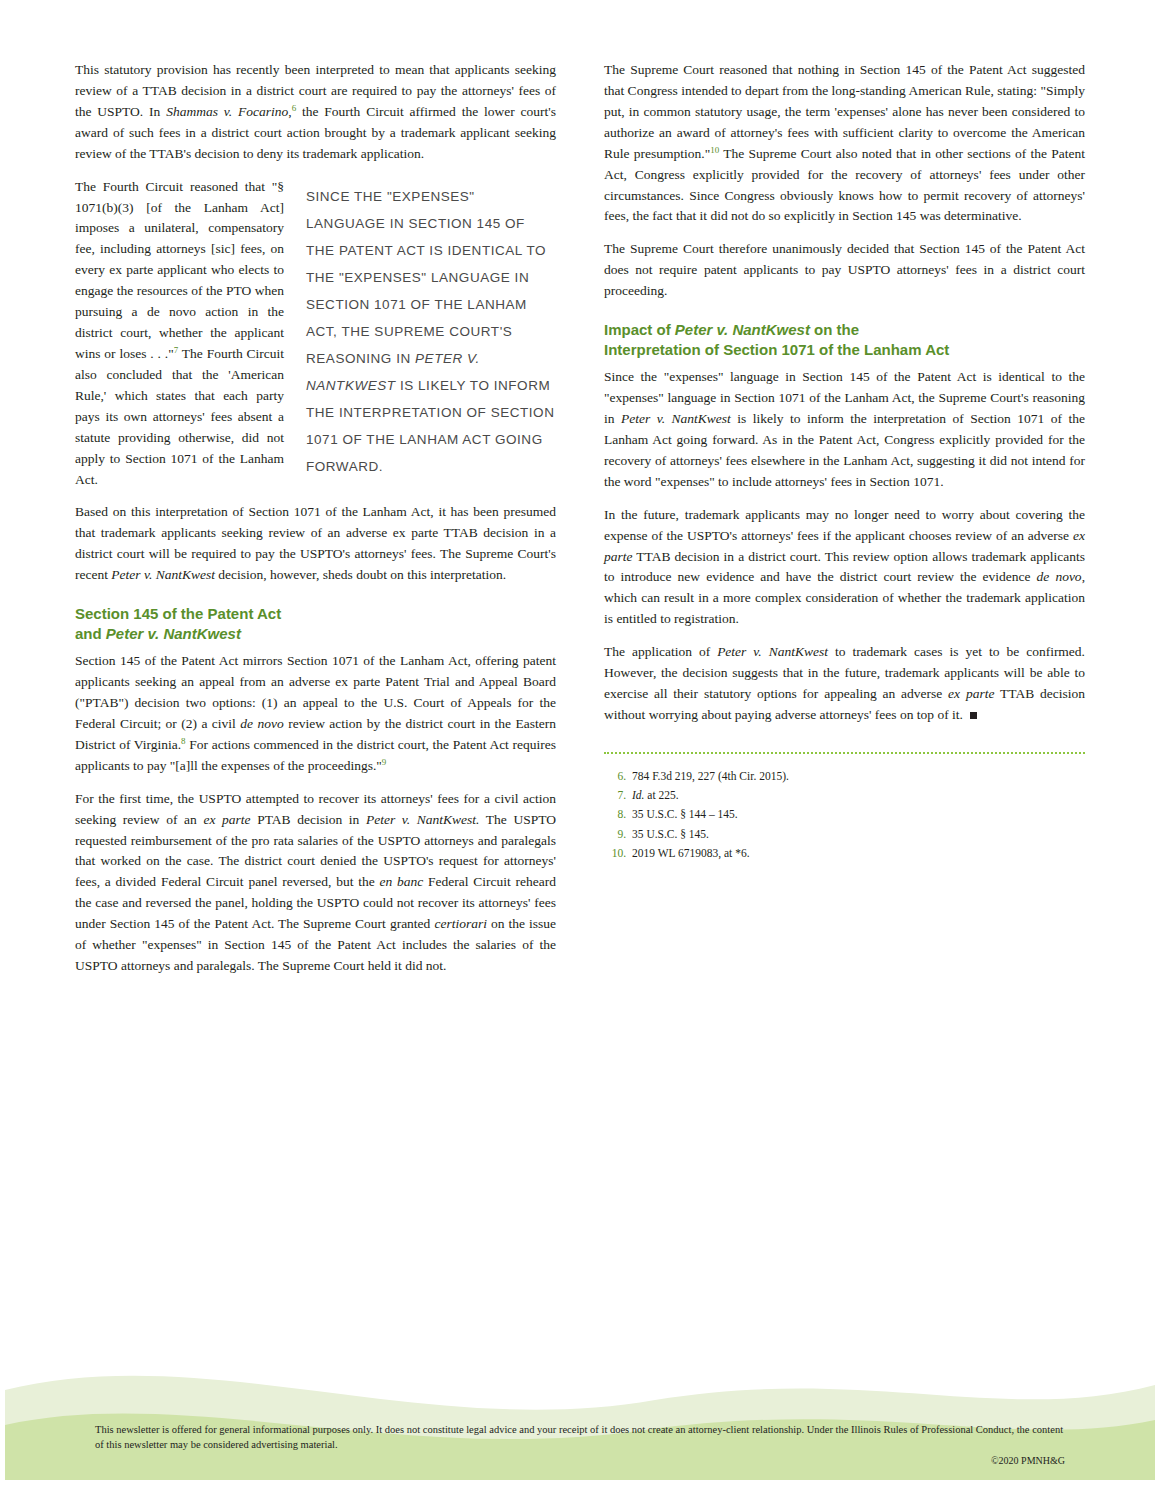This statutory provision has recently been interpreted to mean that applicants seeking review of a TTAB decision in a district court are required to pay the attorneys' fees of the USPTO. In Shammas v. Focarino,6 the Fourth Circuit affirmed the lower court's award of such fees in a district court action brought by a trademark applicant seeking review of the TTAB's decision to deny its trademark application.
SINCE THE "EXPENSES" LANGUAGE IN SECTION 145 OF THE PATENT ACT IS IDENTICAL TO THE "EXPENSES" LANGUAGE IN SECTION 1071 OF THE LANHAM ACT, THE SUPREME COURT'S REASONING IN PETER V. NANTKWEST IS LIKELY TO INFORM THE INTERPRETATION OF SECTION 1071 OF THE LANHAM ACT GOING FORWARD.
The Fourth Circuit reasoned that "§ 1071(b)(3) [of the Lanham Act] imposes a unilateral, compensatory fee, including attorneys [sic] fees, on every ex parte applicant who elects to engage the resources of the PTO when pursuing a de novo action in the district court, whether the applicant wins or loses . . ."7 The Fourth Circuit also concluded that the 'American Rule,' which states that each party pays its own attorneys' fees absent a statute providing otherwise, did not apply to Section 1071 of the Lanham Act.
Based on this interpretation of Section 1071 of the Lanham Act, it has been presumed that trademark applicants seeking review of an adverse ex parte TTAB decision in a district court will be required to pay the USPTO's attorneys' fees. The Supreme Court's recent Peter v. NantKwest decision, however, sheds doubt on this interpretation.
Section 145 of the Patent Act
and Peter v. NantKwest
Section 145 of the Patent Act mirrors Section 1071 of the Lanham Act, offering patent applicants seeking an appeal from an adverse ex parte Patent Trial and Appeal Board ("PTAB") decision two options: (1) an appeal to the U.S. Court of Appeals for the Federal Circuit; or (2) a civil de novo review action by the district court in the Eastern District of Virginia.8 For actions commenced in the district court, the Patent Act requires applicants to pay "[a]ll the expenses of the proceedings."9
For the first time, the USPTO attempted to recover its attorneys' fees for a civil action seeking review of an ex parte PTAB decision in Peter v. NantKwest. The USPTO requested reimbursement of the pro rata salaries of the USPTO attorneys and paralegals that worked on the case. The district court denied the USPTO's request for attorneys' fees, a divided Federal Circuit panel reversed, but the en banc Federal Circuit reheard the case and reversed the panel, holding the USPTO could not recover its attorneys' fees under Section 145 of the Patent Act. The Supreme Court granted certiorari on the issue of whether "expenses" in Section 145 of the Patent Act includes the salaries of the USPTO attorneys and paralegals. The Supreme Court held it did not.
The Supreme Court reasoned that nothing in Section 145 of the Patent Act suggested that Congress intended to depart from the long-standing American Rule, stating: "Simply put, in common statutory usage, the term 'expenses' alone has never been considered to authorize an award of attorney's fees with sufficient clarity to overcome the American Rule presumption."10 The Supreme Court also noted that in other sections of the Patent Act, Congress explicitly provided for the recovery of attorneys' fees under other circumstances. Since Congress obviously knows how to permit recovery of attorneys' fees, the fact that it did not do so explicitly in Section 145 was determinative.
The Supreme Court therefore unanimously decided that Section 145 of the Patent Act does not require patent applicants to pay USPTO attorneys' fees in a district court proceeding.
Impact of Peter v. NantKwest on the
Interpretation of Section 1071 of the Lanham Act
Since the "expenses" language in Section 145 of the Patent Act is identical to the "expenses" language in Section 1071 of the Lanham Act, the Supreme Court's reasoning in Peter v. NantKwest is likely to inform the interpretation of Section 1071 of the Lanham Act going forward. As in the Patent Act, Congress explicitly provided for the recovery of attorneys' fees elsewhere in the Lanham Act, suggesting it did not intend for the word "expenses" to include attorneys' fees in Section 1071.
In the future, trademark applicants may no longer need to worry about covering the expense of the USPTO's attorneys' fees if the applicant chooses review of an adverse ex parte TTAB decision in a district court. This review option allows trademark applicants to introduce new evidence and have the district court review the evidence de novo, which can result in a more complex consideration of whether the trademark application is entitled to registration.
The application of Peter v. NantKwest to trademark cases is yet to be confirmed. However, the decision suggests that in the future, trademark applicants will be able to exercise all their statutory options for appealing an adverse ex parte TTAB decision without worrying about paying adverse attorneys' fees on top of it.
6. 784 F.3d 219, 227 (4th Cir. 2015).
7. Id. at 225.
8. 35 U.S.C. § 144 – 145.
9. 35 U.S.C. § 145.
10. 2019 WL 6719083, at *6.
This newsletter is offered for general informational purposes only. It does not constitute legal advice and your receipt of it does not create an attorney-client relationship. Under the Illinois Rules of Professional Conduct, the content of this newsletter may be considered advertising material.
©2020 PMNH&G